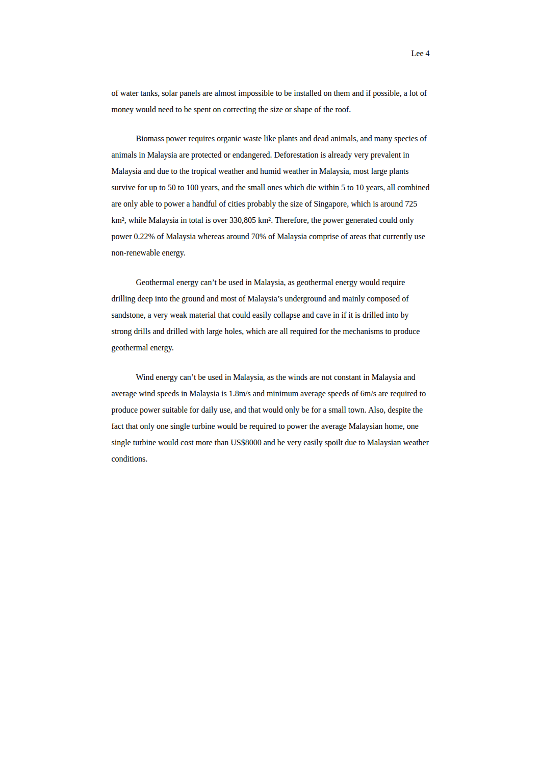Lee 4
of water tanks, solar panels are almost impossible to be installed on them and if possible, a lot of money would need to be spent on correcting the size or shape of the roof.
Biomass power requires organic waste like plants and dead animals, and many species of animals in Malaysia are protected or endangered. Deforestation is already very prevalent in Malaysia and due to the tropical weather and humid weather in Malaysia, most large plants survive for up to 50 to 100 years, and the small ones which die within 5 to 10 years, all combined are only able to power a handful of cities probably the size of Singapore, which is around 725 km², while Malaysia in total is over 330,805 km². Therefore, the power generated could only power 0.22% of Malaysia whereas around 70% of Malaysia comprise of areas that currently use non-renewable energy.
Geothermal energy can’t be used in Malaysia, as geothermal energy would require drilling deep into the ground and most of Malaysia’s underground and mainly composed of sandstone, a very weak material that could easily collapse and cave in if it is drilled into by strong drills and drilled with large holes, which are all required for the mechanisms to produce geothermal energy.
Wind energy can’t be used in Malaysia, as the winds are not constant in Malaysia and average wind speeds in Malaysia is 1.8m/s and minimum average speeds of 6m/s are required to produce power suitable for daily use, and that would only be for a small town. Also, despite the fact that only one single turbine would be required to power the average Malaysian home, one single turbine would cost more than US$8000 and be very easily spoilt due to Malaysian weather conditions.